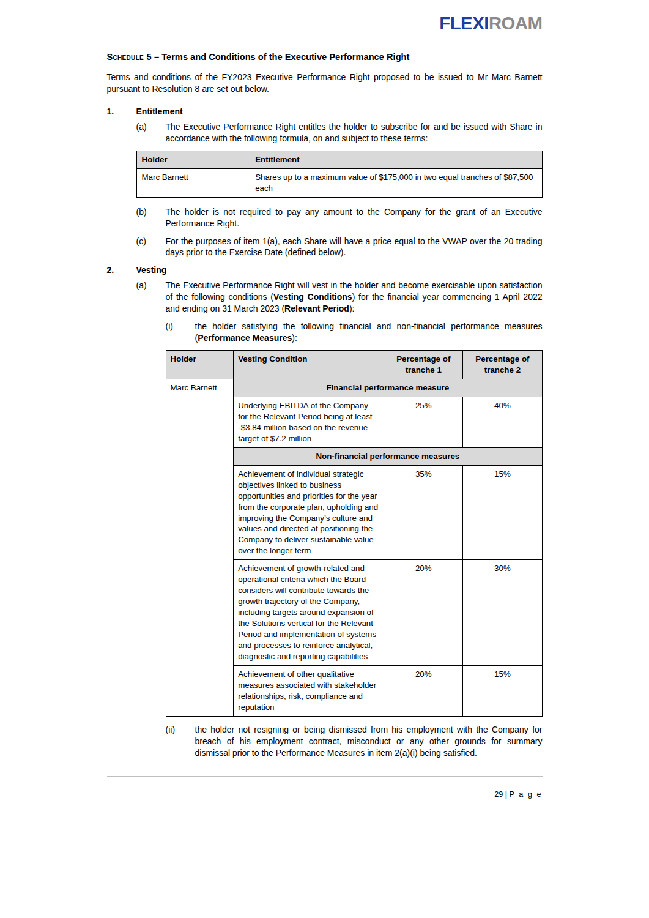FLEXI ROAM
Schedule 5 – Terms and Conditions of the Executive Performance Right
Terms and conditions of the FY2023 Executive Performance Right proposed to be issued to Mr Marc Barnett pursuant to Resolution 8 are set out below.
1.
Entitlement
(a)
The Executive Performance Right entitles the holder to subscribe for and be issued with Share in accordance with the following formula, on and subject to these terms:
| Holder | Entitlement |
| --- | --- |
| Marc Barnett | Shares up to a maximum value of $175,000 in two equal tranches of $87,500 each |
(b)
The holder is not required to pay any amount to the Company for the grant of an Executive Performance Right.
(c)
For the purposes of item 1(a), each Share will have a price equal to the VWAP over the 20 trading days prior to the Exercise Date (defined below).
2.
Vesting
(a)
The Executive Performance Right will vest in the holder and become exercisable upon satisfaction of the following conditions (Vesting Conditions) for the financial year commencing 1 April 2022 and ending on 31 March 2023 (Relevant Period):
(i)
the holder satisfying the following financial and non-financial performance measures (Performance Measures):
| Holder | Vesting Condition | Percentage of tranche 1 | Percentage of tranche 2 |
| --- | --- | --- | --- |
| Marc Barnett | Financial performance measure |
| Underlying EBITDA of the Company for the Relevant Period being at least -$3.84 million based on the revenue target of $7.2 million | 25% | 40% |
| Non-financial performance measures |
| Achievement of individual strategic objectives linked to business opportunities and priorities for the year from the corporate plan, upholding and improving the Company’s culture and values and directed at positioning the Company to deliver sustainable value over the longer term | 35% | 15% |
| Achievement of growth-related and operational criteria which the Board considers will contribute towards the growth trajectory of the Company, including targets around expansion of the Solutions vertical for the Relevant Period and implementation of systems and processes to reinforce analytical, diagnostic and reporting capabilities | 20% | 30% |
| Achievement of other qualitative measures associated with stakeholder relationships, risk, compliance and reputation | 20% | 15% |
(ii)
the holder not resigning or being dismissed from his employment with the Company for breach of his employment contract, misconduct or any other grounds for summary dismissal prior to the Performance Measures in item 2(a)(i) being satisfied.
29 | P a g e